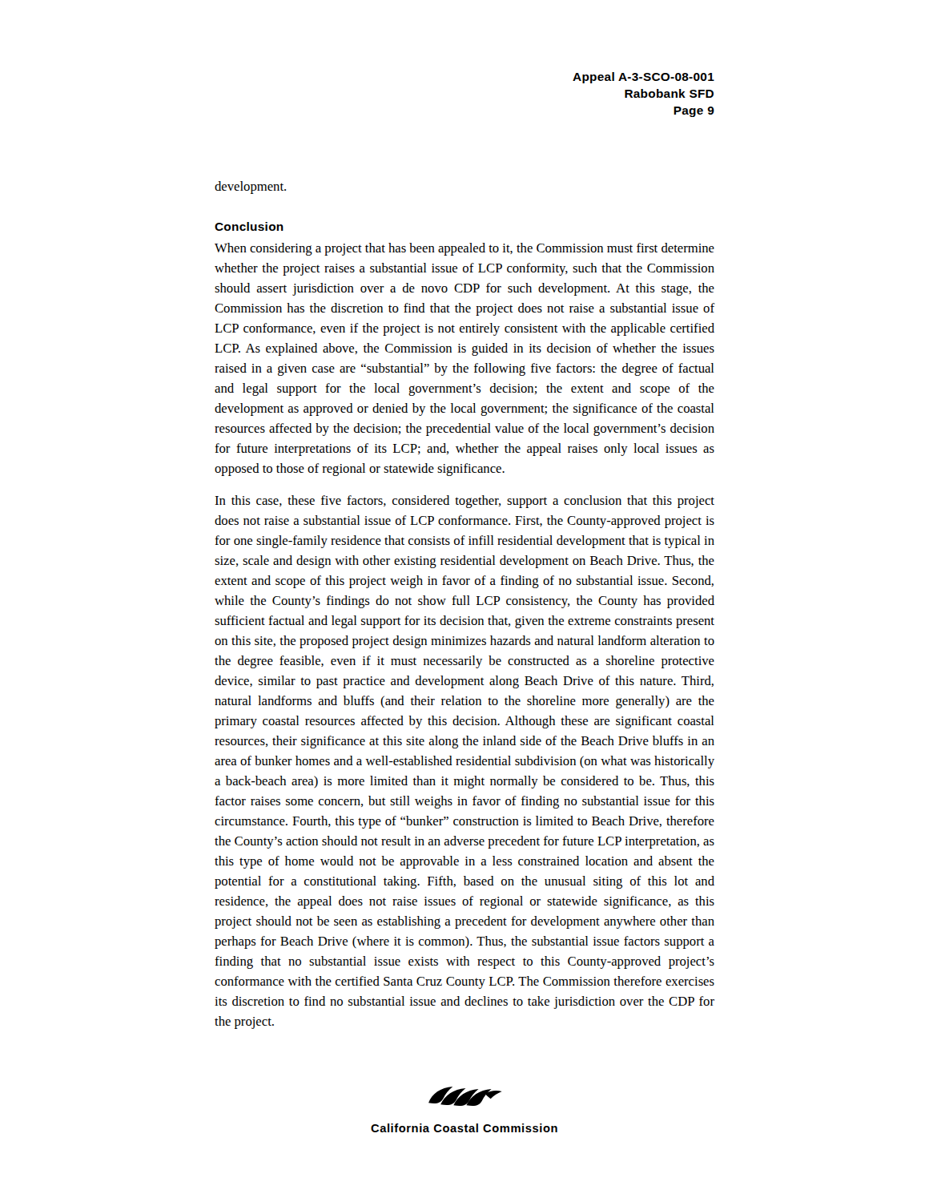Appeal A-3-SCO-08-001
Rabobank SFD
Page 9
development.
Conclusion
When considering a project that has been appealed to it, the Commission must first determine whether the project raises a substantial issue of LCP conformity, such that the Commission should assert jurisdiction over a de novo CDP for such development. At this stage, the Commission has the discretion to find that the project does not raise a substantial issue of LCP conformance, even if the project is not entirely consistent with the applicable certified LCP. As explained above, the Commission is guided in its decision of whether the issues raised in a given case are “substantial” by the following five factors: the degree of factual and legal support for the local government’s decision; the extent and scope of the development as approved or denied by the local government; the significance of the coastal resources affected by the decision; the precedential value of the local government’s decision for future interpretations of its LCP; and, whether the appeal raises only local issues as opposed to those of regional or statewide significance.
In this case, these five factors, considered together, support a conclusion that this project does not raise a substantial issue of LCP conformance. First, the County-approved project is for one single-family residence that consists of infill residential development that is typical in size, scale and design with other existing residential development on Beach Drive. Thus, the extent and scope of this project weigh in favor of a finding of no substantial issue. Second, while the County’s findings do not show full LCP consistency, the County has provided sufficient factual and legal support for its decision that, given the extreme constraints present on this site, the proposed project design minimizes hazards and natural landform alteration to the degree feasible, even if it must necessarily be constructed as a shoreline protective device, similar to past practice and development along Beach Drive of this nature. Third, natural landforms and bluffs (and their relation to the shoreline more generally) are the primary coastal resources affected by this decision. Although these are significant coastal resources, their significance at this site along the inland side of the Beach Drive bluffs in an area of bunker homes and a well-established residential subdivision (on what was historically a back-beach area) is more limited than it might normally be considered to be. Thus, this factor raises some concern, but still weighs in favor of finding no substantial issue for this circumstance. Fourth, this type of “bunker” construction is limited to Beach Drive, therefore the County’s action should not result in an adverse precedent for future LCP interpretation, as this type of home would not be approvable in a less constrained location and absent the potential for a constitutional taking. Fifth, based on the unusual siting of this lot and residence, the appeal does not raise issues of regional or statewide significance, as this project should not be seen as establishing a precedent for development anywhere other than perhaps for Beach Drive (where it is common). Thus, the substantial issue factors support a finding that no substantial issue exists with respect to this County-approved project’s conformance with the certified Santa Cruz County LCP. The Commission therefore exercises its discretion to find no substantial issue and declines to take jurisdiction over the CDP for the project.
California Coastal Commission